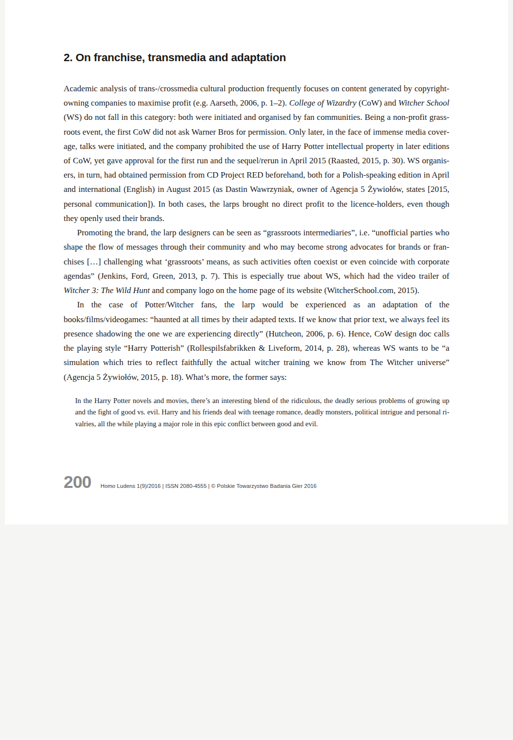2. On franchise, transmedia and adaptation
Academic analysis of trans-/crossmedia cultural production frequently focuses on content generated by copyright-owning companies to maximise profit (e.g. Aarseth, 2006, p. 1–2). College of Wizardry (CoW) and Witcher School (WS) do not fall in this category: both were initiated and organised by fan communities. Being a non-profit grassroots event, the first CoW did not ask Warner Bros for permission. Only later, in the face of immense media coverage, talks were initiated, and the company prohibited the use of Harry Potter intellectual property in later editions of CoW, yet gave approval for the first run and the sequel/rerun in April 2015 (Raasted, 2015, p. 30). WS organisers, in turn, had obtained permission from CD Project RED beforehand, both for a Polish-speaking edition in April and international (English) in August 2015 (as Dastin Wawrzyniak, owner of Agencja 5 Żywiołów, states [2015, personal communication]). In both cases, the larps brought no direct profit to the licence-holders, even though they openly used their brands.
Promoting the brand, the larp designers can be seen as “grassroots intermediaries”, i.e. “unofficial parties who shape the flow of messages through their community and who may become strong advocates for brands or franchises […] challenging what ‘grassroots’ means, as such activities often coexist or even coincide with corporate agendas” (Jenkins, Ford, Green, 2013, p. 7). This is especially true about WS, which had the video trailer of Witcher 3: The Wild Hunt and company logo on the home page of its website (WitcherSchool.com, 2015).
In the case of Potter/Witcher fans, the larp would be experienced as an adaptation of the books/films/videogames: “haunted at all times by their adapted texts. If we know that prior text, we always feel its presence shadowing the one we are experiencing directly” (Hutcheon, 2006, p. 6). Hence, CoW design doc calls the playing style “Harry Potterish” (Rollespilsfabrikken & Liveform, 2014, p. 28), whereas WS wants to be “a simulation which tries to reflect faithfully the actual witcher training we know from The Witcher universe” (Agencja 5 Żywiołów, 2015, p. 18). What’s more, the former says:
In the Harry Potter novels and movies, there’s an interesting blend of the ridiculous, the deadly serious problems of growing up and the fight of good vs. evil. Harry and his friends deal with teenage romance, deadly monsters, political intrigue and personal rivalries, all the while playing a major role in this epic conflict between good and evil.
200 Homo Ludens 1(9)/2016 | ISSN 2080-4555 | © Polskie Towarzystwo Badania Gier 2016